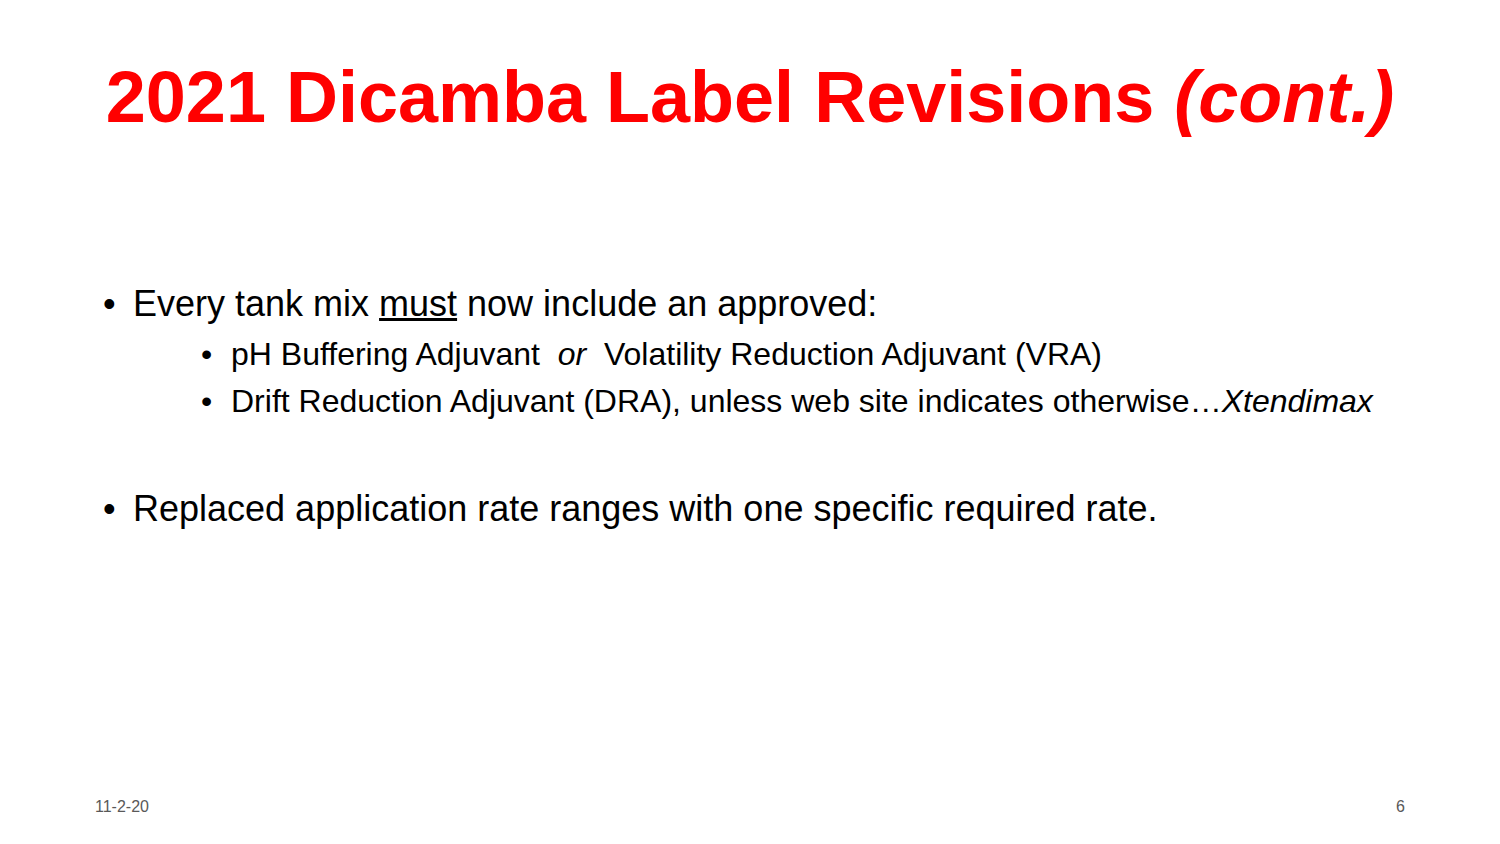2021 Dicamba Label Revisions (cont.)
Every tank mix must now include an approved:
pH Buffering Adjuvant or Volatility Reduction Adjuvant (VRA)
Drift Reduction Adjuvant (DRA), unless web site indicates otherwise…Xtendimax
Replaced application rate ranges with one specific required rate.
11-2-20
6